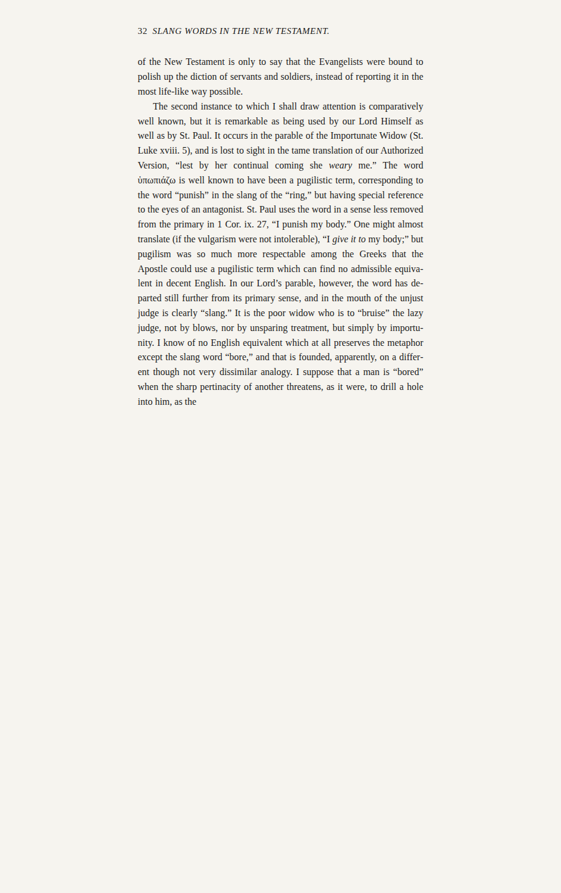32 SLANG WORDS IN THE NEW TESTAMENT.
of the New Testament is only to say that the Evangelists were bound to polish up the diction of servants and soldiers, instead of reporting it in the most life-like way possible.
The second instance to which I shall draw attention is comparatively well known, but it is remarkable as being used by our Lord Himself as well as by St. Paul. It occurs in the parable of the Importunate Widow (St. Luke xviii. 5), and is lost to sight in the tame translation of our Authorized Version, “lest by her continual coming she weary me.” The word ὑπωπιάζω is well known to have been a pugilistic term, corresponding to the word “punish” in the slang of the “ring,” but having special reference to the eyes of an antagonist. St. Paul uses the word in a sense less removed from the primary in 1 Cor. ix. 27, “I punish my body.” One might almost translate (if the vulgarism were not intolerable), “I give it to my body;” but pugilism was so much more respectable among the Greeks that the Apostle could use a pugilistic term which can find no admissible equivalent in decent English. In our Lord’s parable, however, the word has departed still further from its primary sense, and in the mouth of the unjust judge is clearly “slang.” It is the poor widow who is to “bruise” the lazy judge, not by blows, nor by unsparing treatment, but simply by importunity. I know of no English equivalent which at all preserves the metaphor except the slang word “bore,” and that is founded, apparently, on a different though not very dissimilar analogy. I suppose that a man is “bored” when the sharp pertinacity of another threatens, as it were, to drill a hole into him, as the